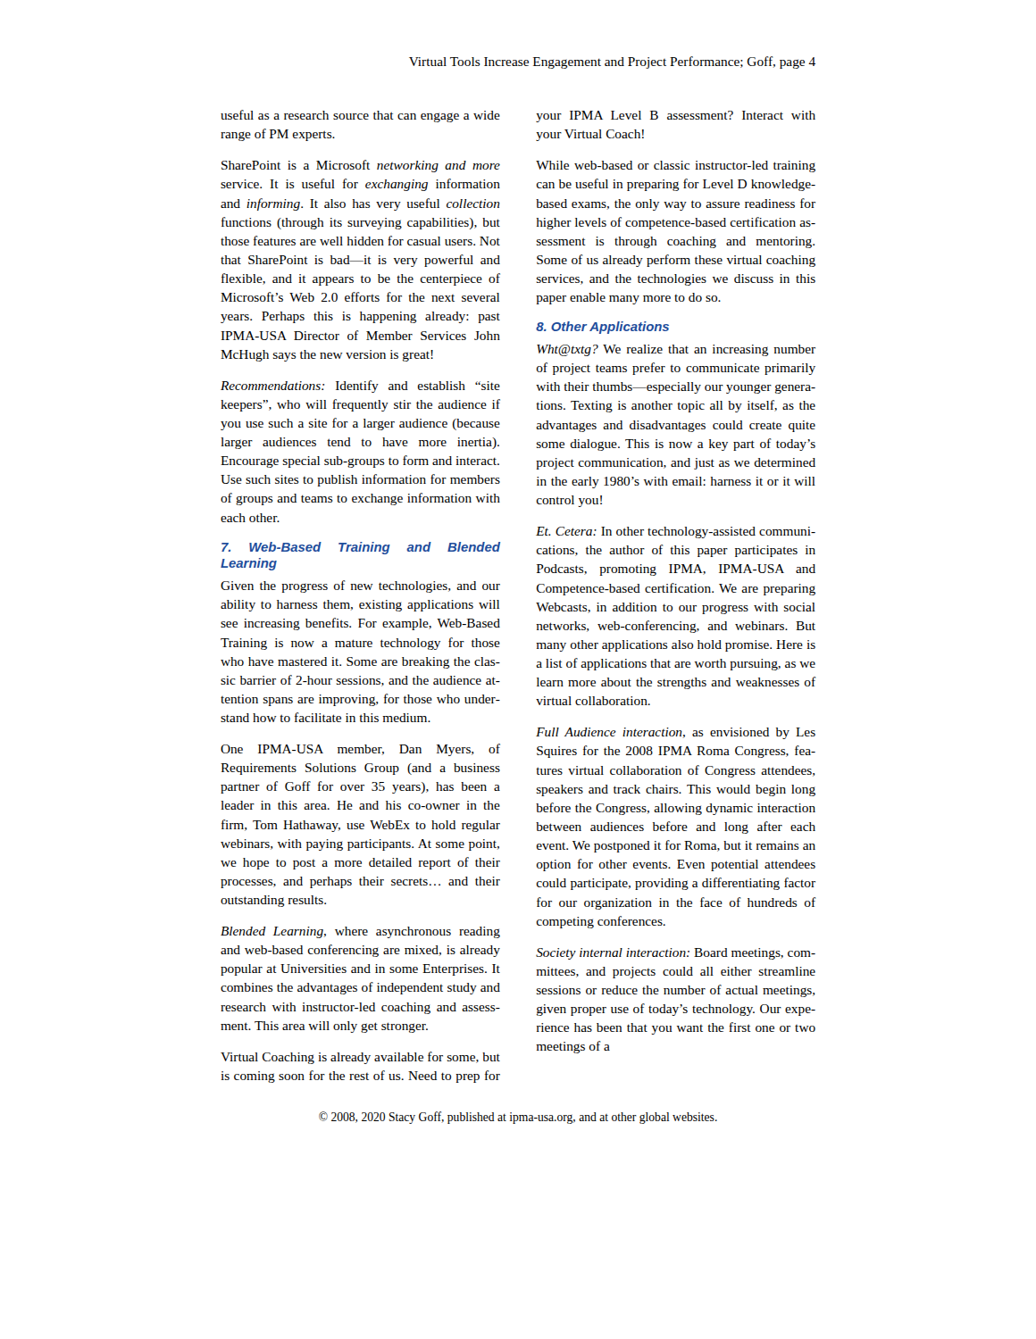Virtual Tools Increase Engagement and Project Performance; Goff, page 4
useful as a research source that can engage a wide range of PM experts.
SharePoint is a Microsoft networking and more service. It is useful for exchanging information and informing. It also has very useful collection functions (through its surveying capabilities), but those features are well hidden for casual users. Not that SharePoint is bad—it is very powerful and flexible, and it appears to be the centerpiece of Microsoft’s Web 2.0 efforts for the next several years. Perhaps this is happening already: past IPMA-USA Director of Member Services John McHugh says the new version is great!
Recommendations: Identify and establish “site keepers”, who will frequently stir the audience if you use such a site for a larger audience (because larger audiences tend to have more inertia). Encourage special sub-groups to form and interact. Use such sites to publish information for members of groups and teams to exchange information with each other.
7. Web-Based Training and Blended Learning
Given the progress of new technologies, and our ability to harness them, existing applications will see increasing benefits. For example, Web-Based Training is now a mature technology for those who have mastered it. Some are breaking the classic barrier of 2-hour sessions, and the audience attention spans are improving, for those who understand how to facilitate in this medium.
One IPMA-USA member, Dan Myers, of Requirements Solutions Group (and a business partner of Goff for over 35 years), has been a leader in this area. He and his co-owner in the firm, Tom Hathaway, use WebEx to hold regular webinars, with paying participants. At some point, we hope to post a more detailed report of their processes, and perhaps their secrets… and their outstanding results.
Blended Learning, where asynchronous reading and web-based conferencing are mixed, is already popular at Universities and in some Enterprises. It combines the advantages of independent study and research with instructor-led coaching and assessment. This area will only get stronger.
Virtual Coaching is already available for some, but is coming soon for the rest of us. Need to prep for your IPMA Level B assessment? Interact with your Virtual Coach!
While web-based or classic instructor-led training can be useful in preparing for Level D knowledge-based exams, the only way to assure readiness for higher levels of competence-based certification assessment is through coaching and mentoring. Some of us already perform these virtual coaching services, and the technologies we discuss in this paper enable many more to do so.
8. Other Applications
Wht@txtg? We realize that an increasing number of project teams prefer to communicate primarily with their thumbs—especially our younger generations. Texting is another topic all by itself, as the advantages and disadvantages could create quite some dialogue. This is now a key part of today’s project communication, and just as we determined in the early 1980’s with email: harness it or it will control you!
Et. Cetera: In other technology-assisted communications, the author of this paper participates in Podcasts, promoting IPMA, IPMA-USA and Competence-based certification. We are preparing Webcasts, in addition to our progress with social networks, web-conferencing, and webinars. But many other applications also hold promise. Here is a list of applications that are worth pursuing, as we learn more about the strengths and weaknesses of virtual collaboration.
Full Audience interaction, as envisioned by Les Squires for the 2008 IPMA Roma Congress, features virtual collaboration of Congress attendees, speakers and track chairs. This would begin long before the Congress, allowing dynamic interaction between audiences before and long after each event. We postponed it for Roma, but it remains an option for other events. Even potential attendees could participate, providing a differentiating factor for our organization in the face of hundreds of competing conferences.
Society internal interaction: Board meetings, committees, and projects could all either streamline sessions or reduce the number of actual meetings, given proper use of today’s technology. Our experience has been that you want the first one or two meetings of a
© 2008, 2020 Stacy Goff, published at ipma-usa.org, and at other global websites.